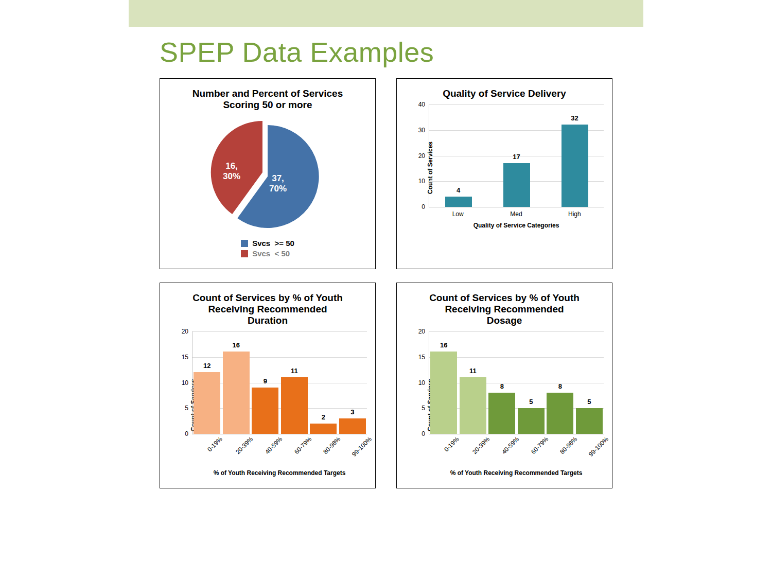SPEP Data Examples
Number and Percent of Services
Scoring 50 or more
16,
30%
37,
70%
Svcs >= 50
Svcs < 50
Quality of Service Delivery
Count of Services
40 30 20 10 0
4
17
32
Low Med High
Quality of Service Categories
Count of Services by % of Youth
Receiving Recommended
Duration
Count of Services
20 15 10 5 0
12
16
9
11
2
3
0-19%
20-39%
40-59%
60-79%
80-98%
99-100%
% of Youth Receiving Recommended Targets
Count of Services by % of Youth
Receiving Recommended
Dosage
Count of Services
20 15 10 5 0
16
11
8
5
8
5
0-19%
20-39%
40-59%
60-79%
80-98%
99-100%
% of Youth Receiving Recommended Targets